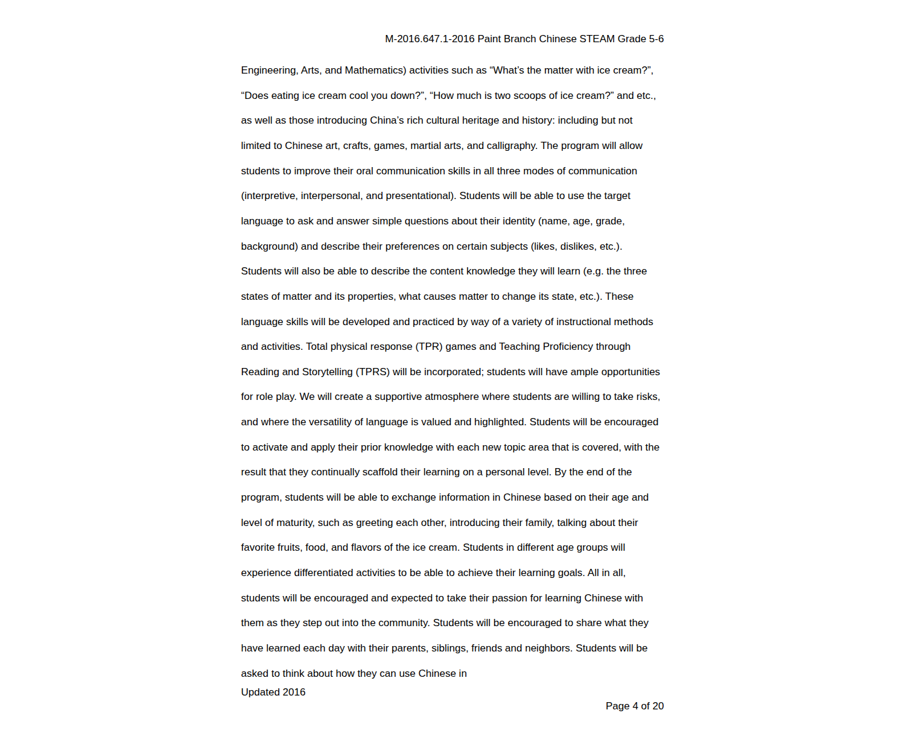M-2016.647.1-2016 Paint Branch Chinese STEAM Grade 5-6
Engineering, Arts, and Mathematics) activities such as “What’s the matter with ice cream?”, “Does eating ice cream cool you down?”, “How much is two scoops of ice cream?” and etc., as well as those introducing China’s rich cultural heritage and history: including but not limited to Chinese art, crafts, games, martial arts, and calligraphy. The program will allow students to improve their oral communication skills in all three modes of communication (interpretive, interpersonal, and presentational). Students will be able to use the target language to ask and answer simple questions about their identity (name, age, grade, background) and describe their preferences on certain subjects (likes, dislikes, etc.). Students will also be able to describe the content knowledge they will learn (e.g. the three states of matter and its properties, what causes matter to change its state, etc.). These language skills will be developed and practiced by way of a variety of instructional methods and activities. Total physical response (TPR) games and Teaching Proficiency through Reading and Storytelling (TPRS) will be incorporated; students will have ample opportunities for role play. We will create a supportive atmosphere where students are willing to take risks, and where the versatility of language is valued and highlighted. Students will be encouraged to activate and apply their prior knowledge with each new topic area that is covered, with the result that they continually scaffold their learning on a personal level. By the end of the program, students will be able to exchange information in Chinese based on their age and level of maturity, such as greeting each other, introducing their family, talking about their favorite fruits, food, and flavors of the ice cream. Students in different age groups will experience differentiated activities to be able to achieve their learning goals. All in all, students will be encouraged and expected to take their passion for learning Chinese with them as they step out into the community. Students will be encouraged to share what they have learned each day with their parents, siblings, friends and neighbors. Students will be asked to think about how they can use Chinese in
Updated 2016 Page 4 of 20